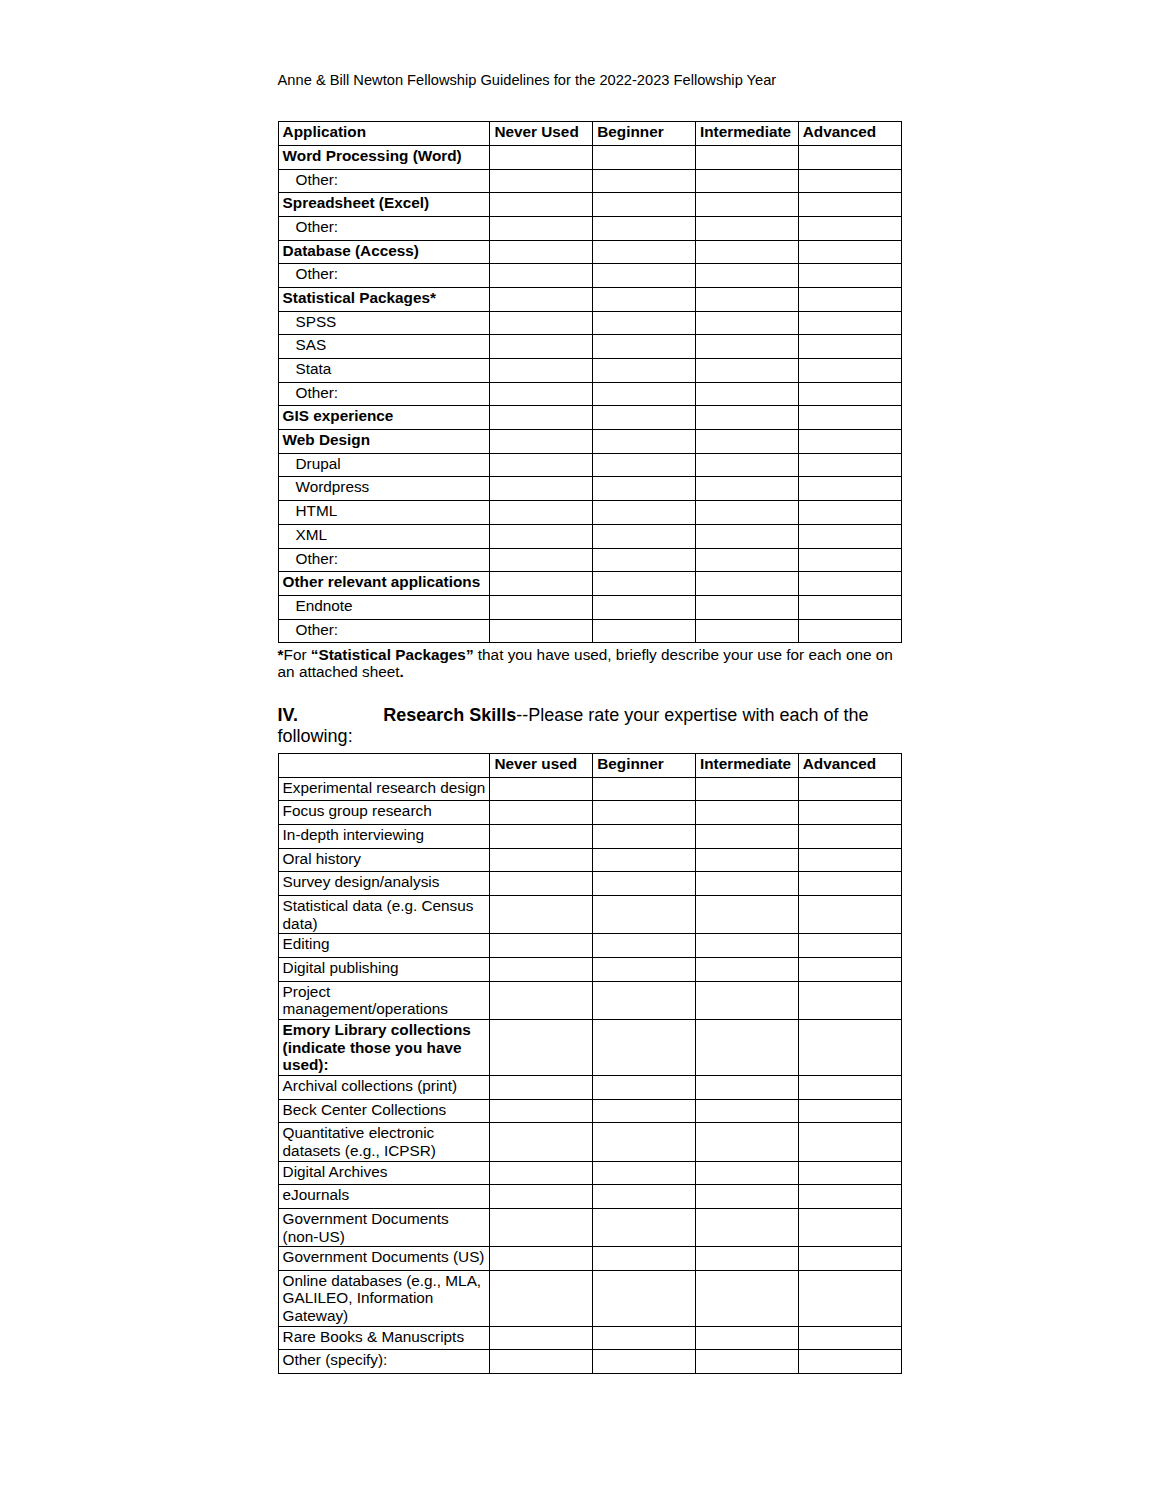Anne & Bill Newton Fellowship Guidelines for the 2022-2023 Fellowship Year
| Application | Never Used | Beginner | Intermediate | Advanced |
| --- | --- | --- | --- | --- |
| Word Processing (Word) | | | | |
| Other: | | | | |
| Spreadsheet (Excel) | | | | |
| Other: | | | | |
| Database (Access) | | | | |
| Other: | | | | |
| Statistical Packages* | | | | |
| SPSS | | | | |
| SAS | | | | |
| Stata | | | | |
| Other: | | | | |
| GIS experience | | | | |
| Web Design | | | | |
| Drupal | | | | |
| Wordpress | | | | |
| HTML | | | | |
| XML | | | | |
| Other: | | | | |
| Other relevant applications | | | | |
| Endnote | | | | |
| Other: | | | | |
*For “Statistical Packages” that you have used, briefly describe your use for each one on an attached sheet.
IV. Research Skills--Please rate your expertise with each of the following:
| | Never used | Beginner | Intermediate | Advanced |
| --- | --- | --- | --- | --- |
| Experimental research design | | | | |
| Focus group research | | | | |
| In-depth interviewing | | | | |
| Oral history | | | | |
| Survey design/analysis | | | | |
| Statistical data (e.g. Census data) | | | | |
| Editing | | | | |
| Digital publishing | | | | |
| Project management/operations | | | | |
| Emory Library collections (indicate those you have used): | | | | |
| Archival collections (print) | | | | |
| Beck Center Collections | | | | |
| Quantitative electronic datasets (e.g., ICPSR) | | | | |
| Digital Archives | | | | |
| eJournals | | | | |
| Government Documents (non-US) | | | | |
| Government Documents (US) | | | | |
| Online databases (e.g., MLA, GALILEO, Information Gateway) | | | | |
| Rare Books & Manuscripts | | | | |
| Other (specify): | | | | |